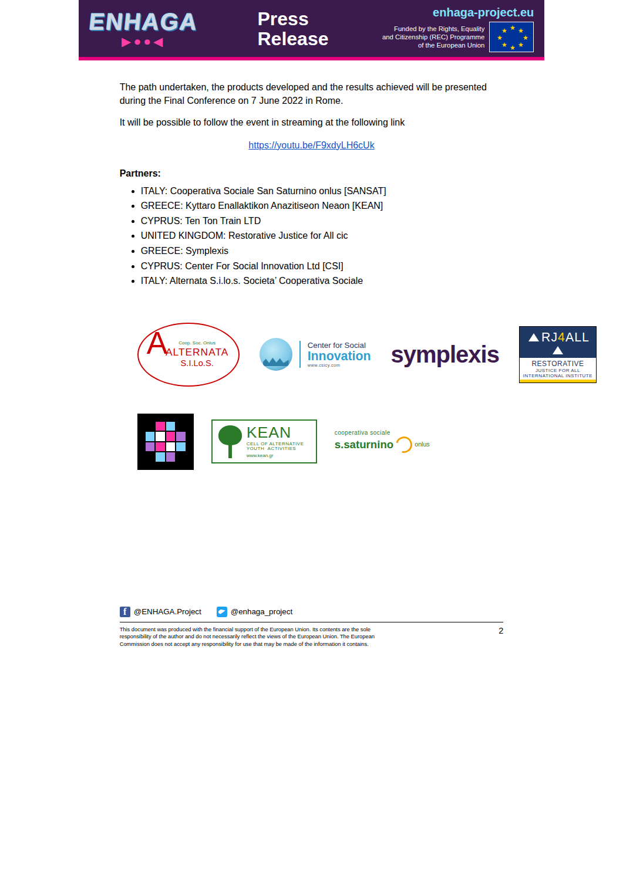ENHAGA
▶●●◀
Press
Release
enhaga-project.eu
Funded by the Rights, Equality
and Citizenship (REC) Programme
of the European Union
★ ★ ★ ★ ★ ★ ★ ★
The path undertaken, the products developed and the results achieved will be presented during the Final Conference on 7 June 2022 in Rome.
It will be possible to follow the event in streaming at the following link
https://youtu.be/F9xdyLH6cUk
Partners:
ITALY: Cooperativa Sociale San Saturnino onlus [SANSAT]
GREECE: Kyttaro Enallaktikon Anazitiseon Neaon [KEAN]
CYPRUS: Ten Ton Train LTD
UNITED KINGDOM: Restorative Justice for All cic
GREECE: Symplexis
CYPRUS: Center For Social Innovation Ltd [CSI]
ITALY: Alternata S.i.lo.s. Societa’ Cooperativa Sociale
A
Coop. Soc. Onlus
ALTERNATA
S.I.Lo.S.
Center for Social
Innovation
www.csicy.com
symplexis
RJ4 ALL
RESTORATIVE
JUSTICE FOR ALL
INTERNATIONAL INSTITUTE
KEAN
CELL OF ALTERNATIVE
YOUTH ACTIVITIES
www.kean.gr
cooperativa sociale
s.saturnino onlus
f@ENHAGA.Project
@enhaga_project
This document was produced with the financial support of the European Union. Its contents are the sole responsibility of the author and do not necessarily reflect the views of the European Union. The European Commission does not accept any responsibility for use that may be made of the information it contains.
2